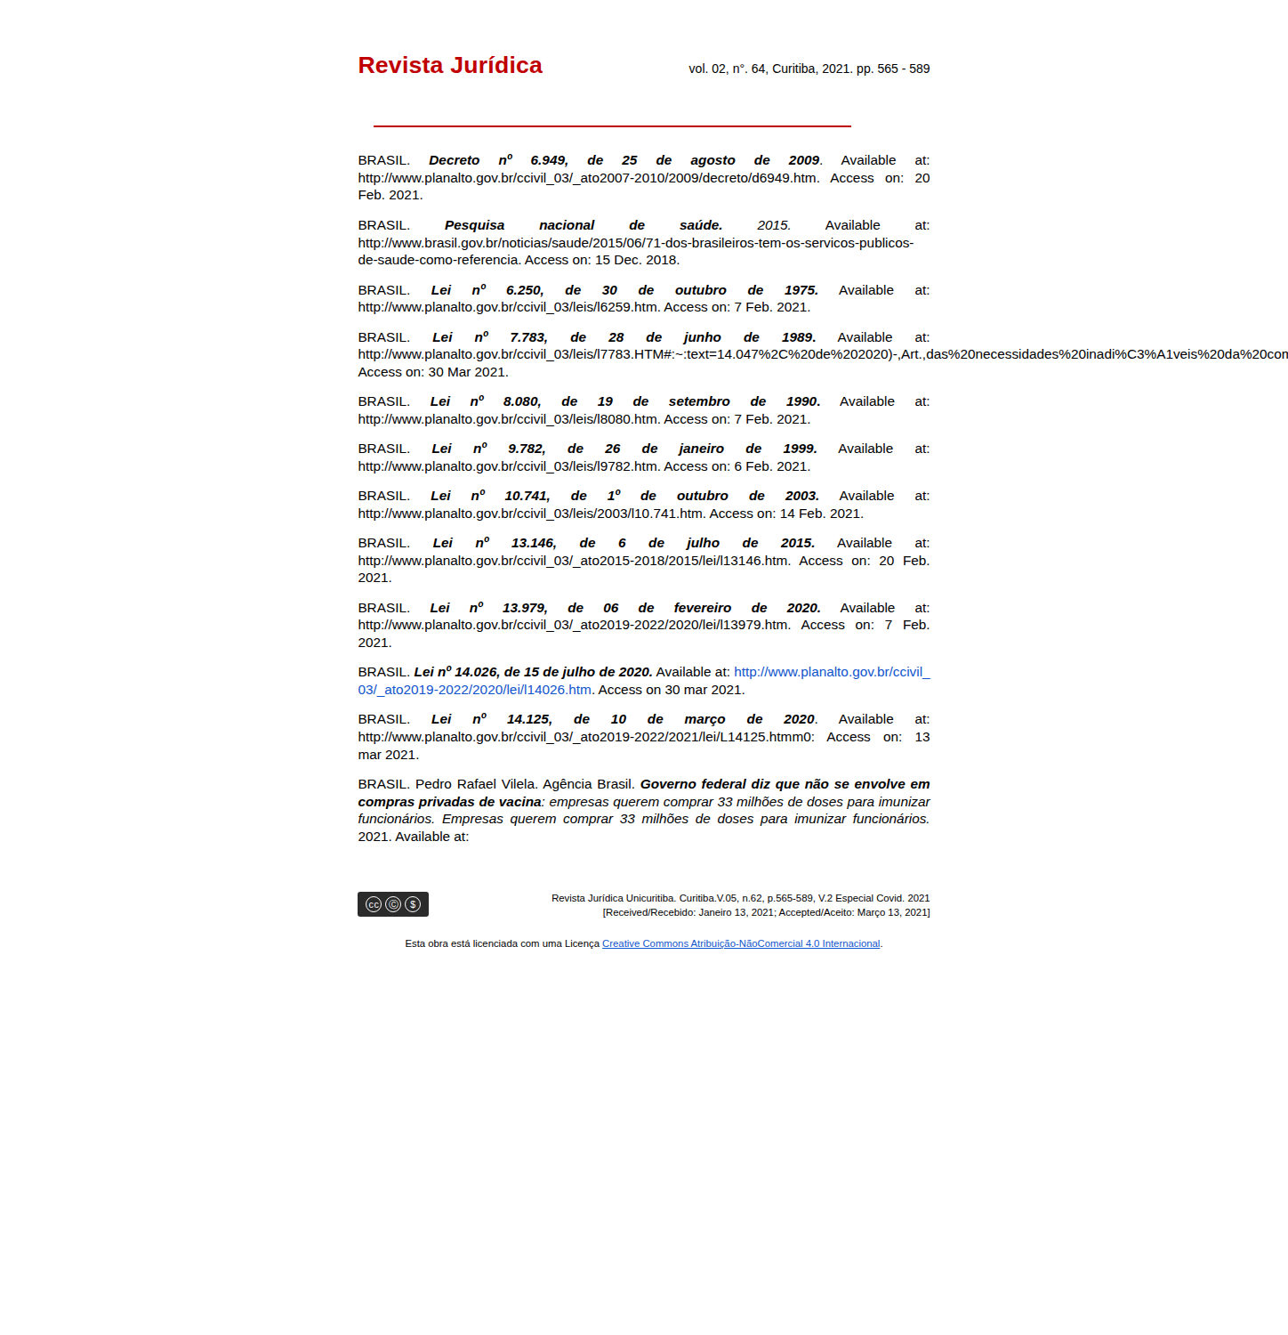Revista Jurídica
vol. 02, n°. 64, Curitiba, 2021. pp. 565 - 589
BRASIL. Decreto nº 6.949, de 25 de agosto de 2009. Available at: http://www.planalto.gov.br/ccivil_03/_ato2007-2010/2009/decreto/d6949.htm. Access on: 20 Feb. 2021.
BRASIL. Pesquisa nacional de saúde. 2015. Available at: http://www.brasil.gov.br/noticias/saude/2015/06/71-dos-brasileiros-tem-os-servicos-publicos-de-saude-como-referencia. Access on: 15 Dec. 2018.
BRASIL. Lei nº 6.250, de 30 de outubro de 1975. Available at: http://www.planalto.gov.br/ccivil_03/leis/l6259.htm. Access on: 7 Feb. 2021.
BRASIL. Lei nº 7.783, de 28 de junho de 1989. Available at: http://www.planalto.gov.br/ccivil_03/leis/l7783.HTM#:~:text=14.047%2C%20de%202020)-,Art.,das%20necessidades%20inadi%C3%A1veis%20da%20comunidade. Access on: 30 Mar 2021.
BRASIL. Lei nº 8.080, de 19 de setembro de 1990. Available at: http://www.planalto.gov.br/ccivil_03/leis/l8080.htm. Access on: 7 Feb. 2021.
BRASIL. Lei nº 9.782, de 26 de janeiro de 1999. Available at: http://www.planalto.gov.br/ccivil_03/leis/l9782.htm. Access on: 6 Feb. 2021.
BRASIL. Lei nº 10.741, de 1º de outubro de 2003. Available at: http://www.planalto.gov.br/ccivil_03/leis/2003/l10.741.htm. Access on: 14 Feb. 2021.
BRASIL. Lei nº 13.146, de 6 de julho de 2015. Available at: http://www.planalto.gov.br/ccivil_03/_ato2015-2018/2015/lei/l13146.htm. Access on: 20 Feb. 2021.
BRASIL. Lei nº 13.979, de 06 de fevereiro de 2020. Available at: http://www.planalto.gov.br/ccivil_03/_ato2019-2022/2020/lei/l13979.htm. Access on: 7 Feb. 2021.
BRASIL. Lei nº 14.026, de 15 de julho de 2020. Available at: http://www.planalto.gov.br/ccivil_03/_ato2019-2022/2020/lei/l14026.htm. Access on 30 mar 2021.
BRASIL. Lei nº 14.125, de 10 de março de 2020. Available at: http://www.planalto.gov.br/ccivil_03/_ato2019-2022/2021/lei/L14125.htmm0: Access on: 13 mar 2021.
BRASIL. Pedro Rafael Vilela. Agência Brasil. Governo federal diz que não se envolve em compras privadas de vacina: empresas querem comprar 33 milhões de doses para imunizar funcionários. Empresas querem comprar 33 milhões de doses para imunizar funcionários. 2021. Available at:
ccⒸ$
Revista Jurídica Unicuritiba. Curitiba.V.05, n.62, p.565-589, V.2 Especial Covid. 2021
[Received/Recebido: Janeiro 13, 2021; Accepted/Aceito: Março 13, 2021]
Esta obra está licenciada com uma Licença Creative Commons Atribuição-NãoComercial 4.0 Internacional.